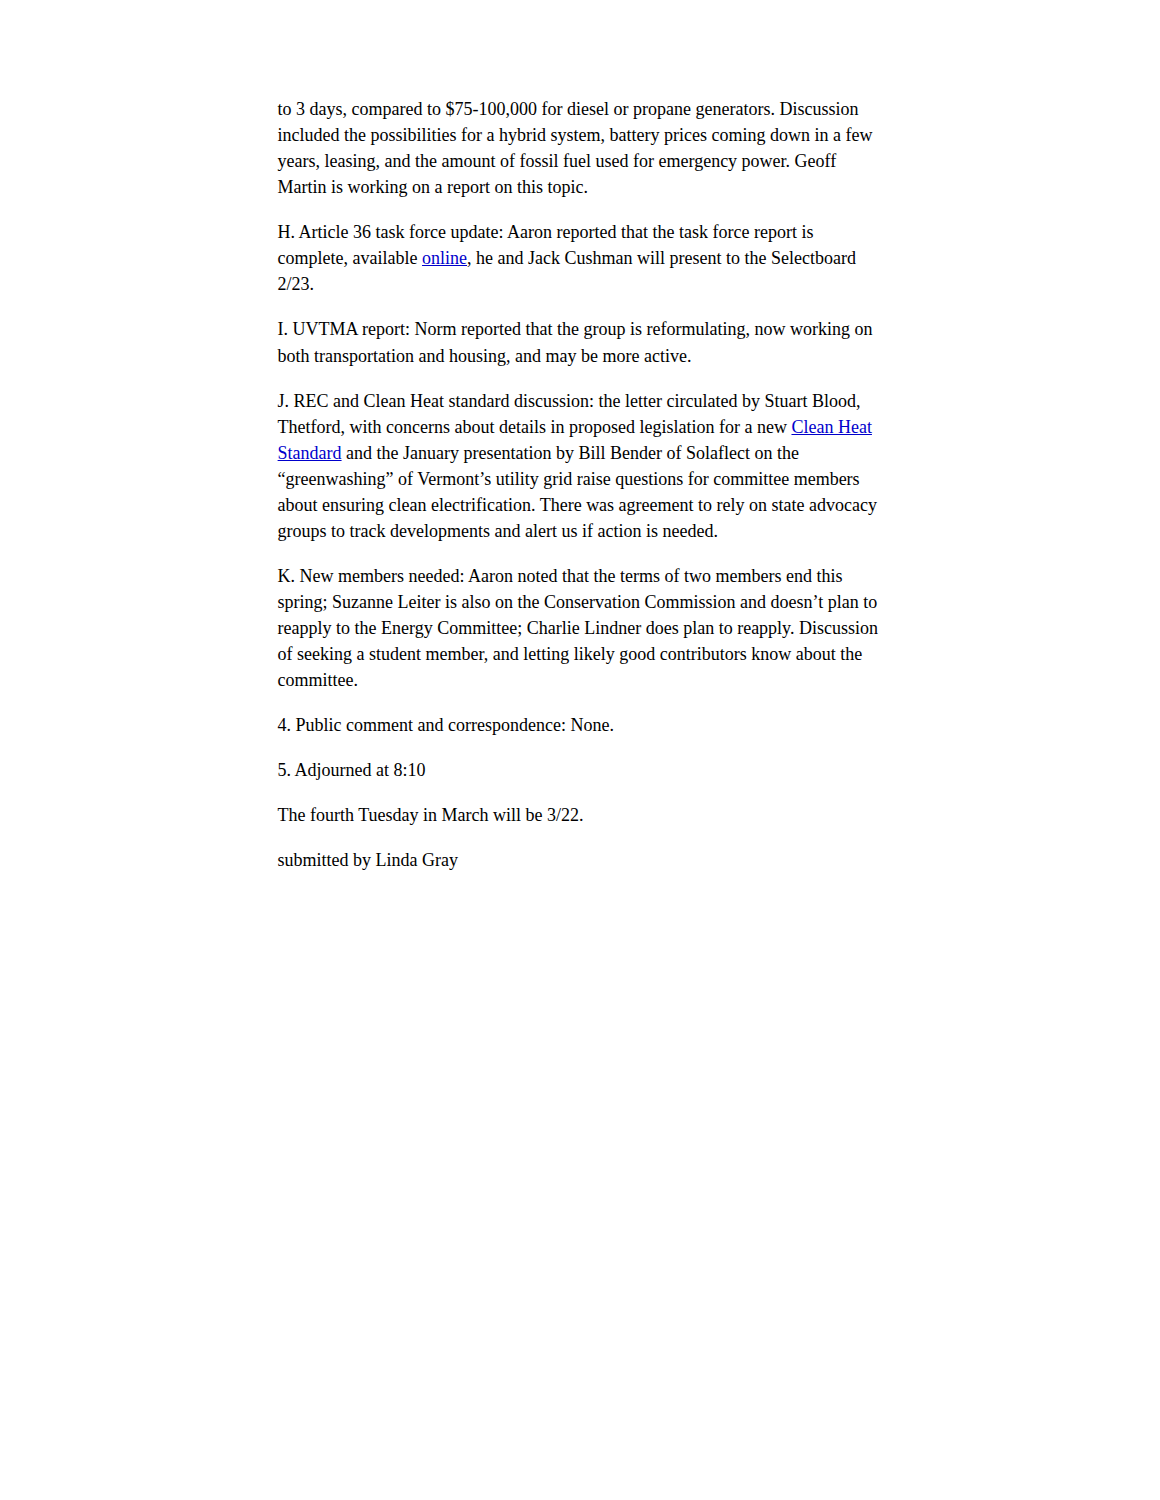to 3 days, compared to $75-100,000 for diesel or propane generators. Discussion included the possibilities for a hybrid system, battery prices coming down in a few years, leasing, and the amount of fossil fuel used for emergency power. Geoff Martin is working on a report on this topic.
H. Article 36 task force update: Aaron reported that the task force report is complete, available online, he and Jack Cushman will present to the Selectboard 2/23.
I. UVTMA report: Norm reported that the group is reformulating, now working on both transportation and housing, and may be more active.
J. REC and Clean Heat standard discussion: the letter circulated by Stuart Blood, Thetford, with concerns about details in proposed legislation for a new Clean Heat Standard and the January presentation by Bill Bender of Solaflect on the “greenwashing” of Vermont’s utility grid raise questions for committee members about ensuring clean electrification. There was agreement to rely on state advocacy groups to track developments and alert us if action is needed.
K. New members needed: Aaron noted that the terms of two members end this spring; Suzanne Leiter is also on the Conservation Commission and doesn’t plan to reapply to the Energy Committee; Charlie Lindner does plan to reapply. Discussion of seeking a student member, and letting likely good contributors know about the committee.
4. Public comment and correspondence: None.
5. Adjourned at 8:10
The fourth Tuesday in March will be 3/22.
submitted by Linda Gray